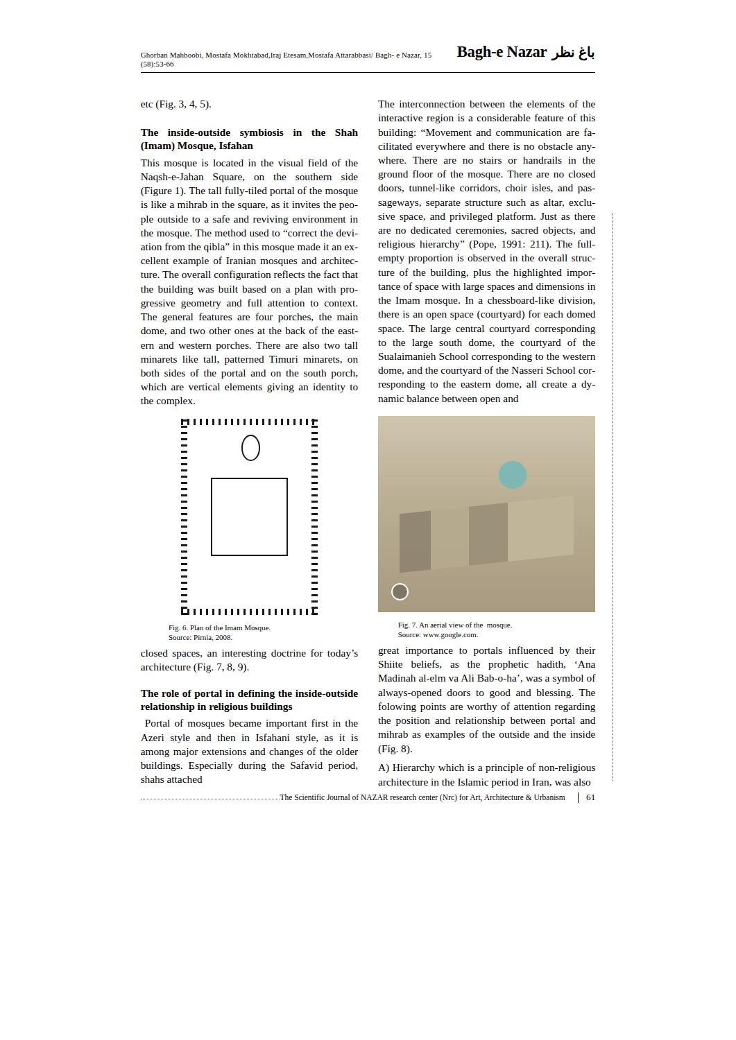Ghorban Mahboobi, Mostafa Mokhtabad,Iraj Etesam,Mostafa Attarabbasi/ Bagh- e Nazar, 15 (58):53-66
Bagh-e Nazar باغ نظر
etc (Fig. 3, 4, 5).
The inside-outside symbiosis in the Shah (Imam) Mosque, Isfahan
This mosque is located in the visual field of the Naqsh-e-Jahan Square, on the southern side (Figure 1). The tall fully-tiled portal of the mosque is like a mihrab in the square, as it invites the people outside to a safe and reviving environment in the mosque. The method used to “correct the deviation from the qibla” in this mosque made it an excellent example of Iranian mosques and architecture. The overall configuration reflects the fact that the building was built based on a plan with progressive geometry and full attention to context. The general features are four porches, the main dome, and two other ones at the back of the eastern and western porches. There are also two tall minarets like tall, patterned Timuri minarets, on both sides of the portal and on the south porch, which are vertical elements giving an identity to the complex.
Fig. 6. Plan of the Imam Mosque.
Source: Pirnia, 2008.
closed spaces, an interesting doctrine for today’s architecture (Fig. 7, 8, 9).
The role of portal in defining the inside-outside relationship in religious buildings
Portal of mosques became important first in the Azeri style and then in Isfahani style, as it is among major extensions and changes of the older buildings. Especially during the Safavid period, shahs attached
The interconnection between the elements of the interactive region is a considerable feature of this building: “Movement and communication are facilitated everywhere and there is no obstacle anywhere. There are no stairs or handrails in the ground floor of the mosque. There are no closed doors, tunnel-like corridors, choir isles, and passageways, separate structure such as altar, exclusive space, and privileged platform. Just as there are no dedicated ceremonies, sacred objects, and religious hierarchy” (Pope, 1991: 211). The full-empty proportion is observed in the overall structure of the building, plus the highlighted importance of space with large spaces and dimensions in the Imam mosque. In a chessboard-like division, there is an open space (courtyard) for each domed space. The large central courtyard corresponding to the large south dome, the courtyard of the Sualaimanieh School corresponding to the western dome, and the courtyard of the Nasseri School corresponding to the eastern dome, all create a dynamic balance between open and
Fig. 7. An aerial view of the mosque.
Source: www.google.com.
great importance to portals influenced by their Shiite beliefs, as the prophetic hadith, ‘Ana Madinah al-elm va Ali Bab-o-ha’, was a symbol of always-opened doors to good and blessing. The folowing points are worthy of attention regarding the position and relationship between portal and mihrab as examples of the outside and the inside (Fig. 8).
A) Hierarchy which is a principle of non-religious architecture in the Islamic period in Iran, was also
The Scientific Journal of NAZAR research center (Nrc) for Art, Architecture & Urbanism
61